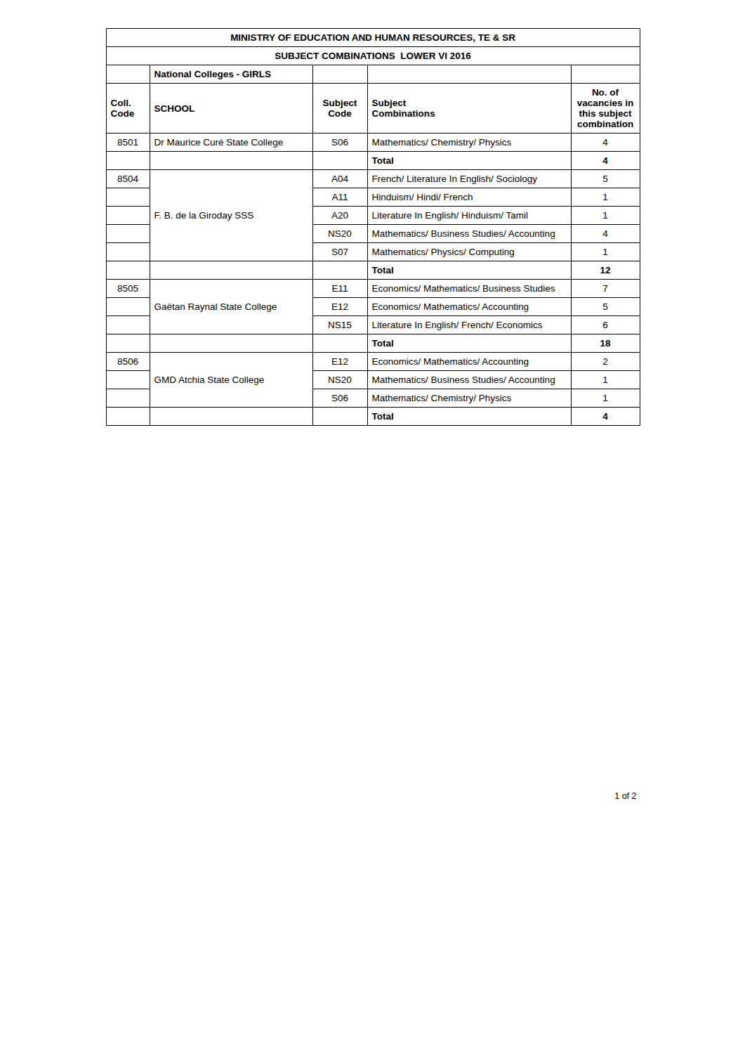| MINISTRY OF EDUCATION AND HUMAN RESOURCES, TE & SR |
| SUBJECT COMBINATIONS LOWER VI 2016 |
| | National Colleges - GIRLS | | | |
| Coll. Code | SCHOOL | Subject Code | Subject Combinations | No. of vacancies in this subject combination |
| 8501 | Dr Maurice Curé State College | S06 | Mathematics/ Chemistry/ Physics | 4 |
| | | | Total | 4 |
| 8504 | F. B. de la Giroday SSS | A04 | French/ Literature In English/ Sociology | 5 |
| | A11 | Hinduism/ Hindi/ French | 1 |
| | A20 | Literature In English/ Hinduism/ Tamil | 1 |
| | NS20 | Mathematics/ Business Studies/ Accounting | 4 |
| | S07 | Mathematics/ Physics/ Computing | 1 |
| | | | Total | 12 |
| 8505 | Gaëtan Raynal State College | E11 | Economics/ Mathematics/ Business Studies | 7 |
| | E12 | Economics/ Mathematics/ Accounting | 5 |
| | NS15 | Literature In English/ French/ Economics | 6 |
| | | | Total | 18 |
| 8506 | GMD Atchia State College | E12 | Economics/ Mathematics/ Accounting | 2 |
| | NS20 | Mathematics/ Business Studies/ Accounting | 1 |
| | S06 | Mathematics/ Chemistry/ Physics | 1 |
| | | | Total | 4 |
1 of 2